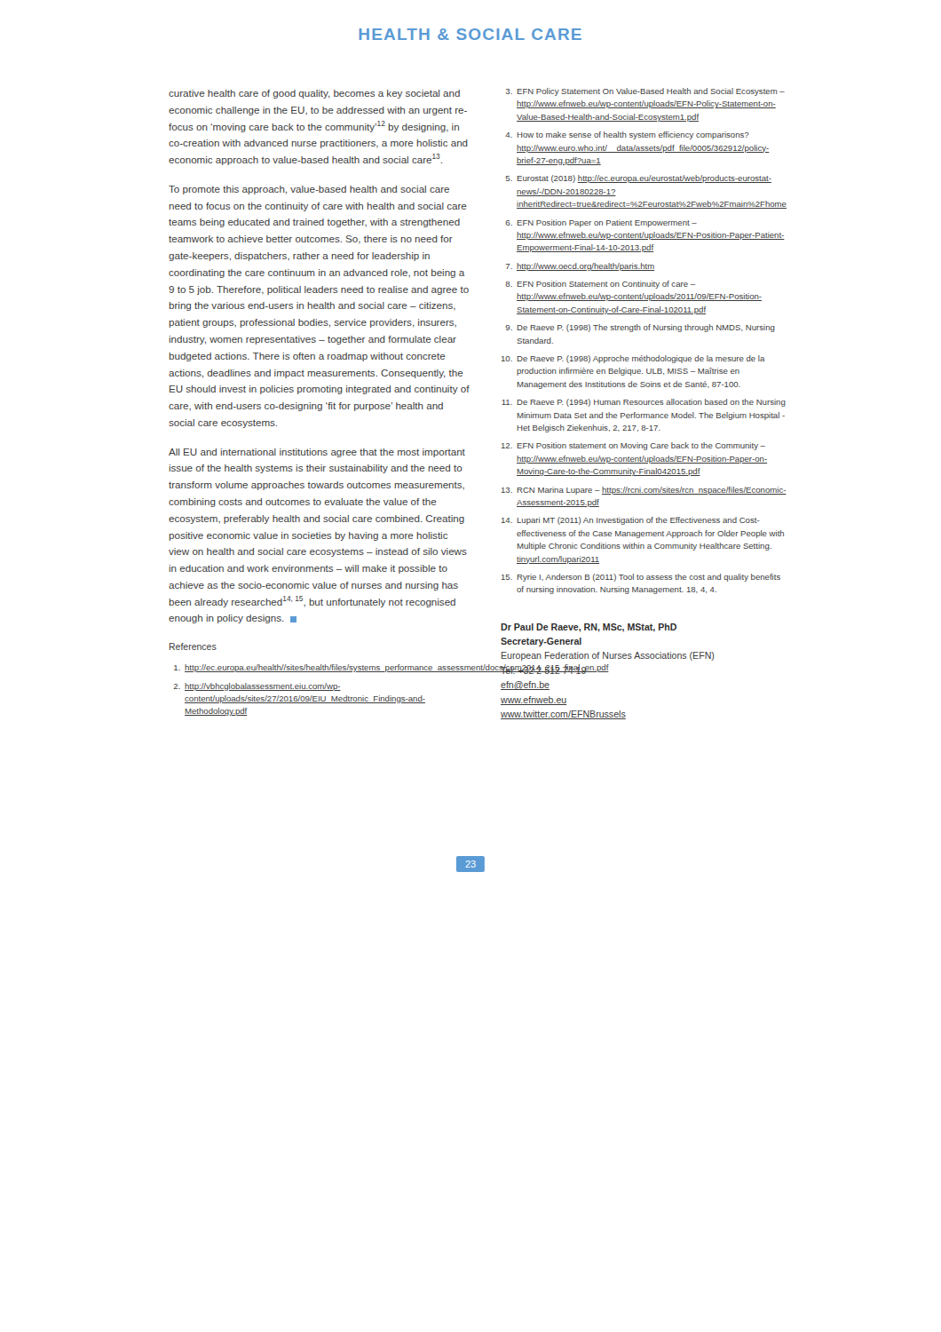Health & Social Care
curative health care of good quality, becomes a key societal and economic challenge in the EU, to be addressed with an urgent re-focus on ‘moving care back to the community’12 by designing, in co-creation with advanced nurse practitioners, a more holistic and economic approach to value-based health and social care13.
To promote this approach, value-based health and social care need to focus on the continuity of care with health and social care teams being educated and trained together, with a strengthened teamwork to achieve better outcomes. So, there is no need for gate-keepers, dispatchers, rather a need for leadership in coordinating the care continuum in an advanced role, not being a 9 to 5 job. Therefore, political leaders need to realise and agree to bring the various end-users in health and social care – citizens, patient groups, professional bodies, service providers, insurers, industry, women representatives – together and formulate clear budgeted actions. There is often a roadmap without concrete actions, deadlines and impact measurements. Consequently, the EU should invest in policies promoting integrated and continuity of care, with end-users co-designing ‘fit for purpose’ health and social care ecosystems.
All EU and international institutions agree that the most important issue of the health systems is their sustainability and the need to transform volume approaches towards outcomes measurements, combining costs and outcomes to evaluate the value of the ecosystem, preferably health and social care combined. Creating positive economic value in societies by having a more holistic view on health and social care ecosystems – instead of silo views in education and work environments – will make it possible to achieve as the socio-economic value of nurses and nursing has been already researched14, 15, but unfortunately not recognised enough in policy designs.
References
http://ec.europa.eu/health//sites/health/files/systems_performance_assessment/docs/com2014_215_final_en.pdf
http://vbhcglobalassessment.eiu.com/wp-content/uploads/sites/27/2016/09/EIU_Medtronic_Findings-and-Methodology.pdf
EFN Policy Statement On Value-Based Health and Social Ecosystem – http://www.efnweb.eu/wp-content/uploads/EFN-Policy-Statement-on-Value-Based-Health-and-Social-Ecosystem1.pdf
How to make sense of health system efficiency comparisons? http://www.euro.who.int/__data/assets/pdf_file/0005/362912/policy-brief-27-eng.pdf?ua=1
Eurostat (2018) http://ec.europa.eu/eurostat/web/products-eurostat-news/-/DDN-20180228-1?inheritRedirect=true&redirect=%2Feurostat%2Fweb%2Fmain%2Fhome
EFN Position Paper on Patient Empowerment – http://www.efnweb.eu/wp-content/uploads/EFN-Position-Paper-Patient-Empowerment-Final-14-10-2013.pdf
http://www.oecd.org/health/paris.htm
EFN Position Statement on Continuity of care – http://www.efnweb.eu/wp-content/uploads/2011/09/EFN-Position-Statement-on-Continuity-of-Care-Final-102011.pdf
De Raeve P. (1998) The strength of Nursing through NMDS, Nursing Standard.
De Raeve P. (1998) Approche méthodologique de la mesure de la production infirmière en Belgique. ULB, MISS – Maîtrise en Management des Institutions de Soins et de Santé, 87-100.
De Raeve P. (1994) Human Resources allocation based on the Nursing Minimum Data Set and the Performance Model. The Belgium Hospital - Het Belgisch Ziekenhuis, 2, 217, 8-17.
EFN Position statement on Moving Care back to the Community – http://www.efnweb.eu/wp-content/uploads/EFN-Position-Paper-on-Moving-Care-to-the-Community-Final042015.pdf
RCN Marina Lupare – https://rcni.com/sites/rcn_nspace/files/Economic-Assessment-2015.pdf
Lupari MT (2011) An Investigation of the Effectiveness and Cost-effectiveness of the Case Management Approach for Older People with Multiple Chronic Conditions within a Community Healthcare Setting. tinyurl.com/lupari2011
Ryrie I, Anderson B (2011) Tool to assess the cost and quality benefits of nursing innovation. Nursing Management. 18, 4, 4.
Dr Paul De Raeve, RN, MSc, MStat, PhD
Secretary-General
European Federation of Nurses Associations (EFN)
Tel: +32 2 512 74 19
efn@efn.be
www.efnweb.eu
www.twitter.com/EFNBrussels
23